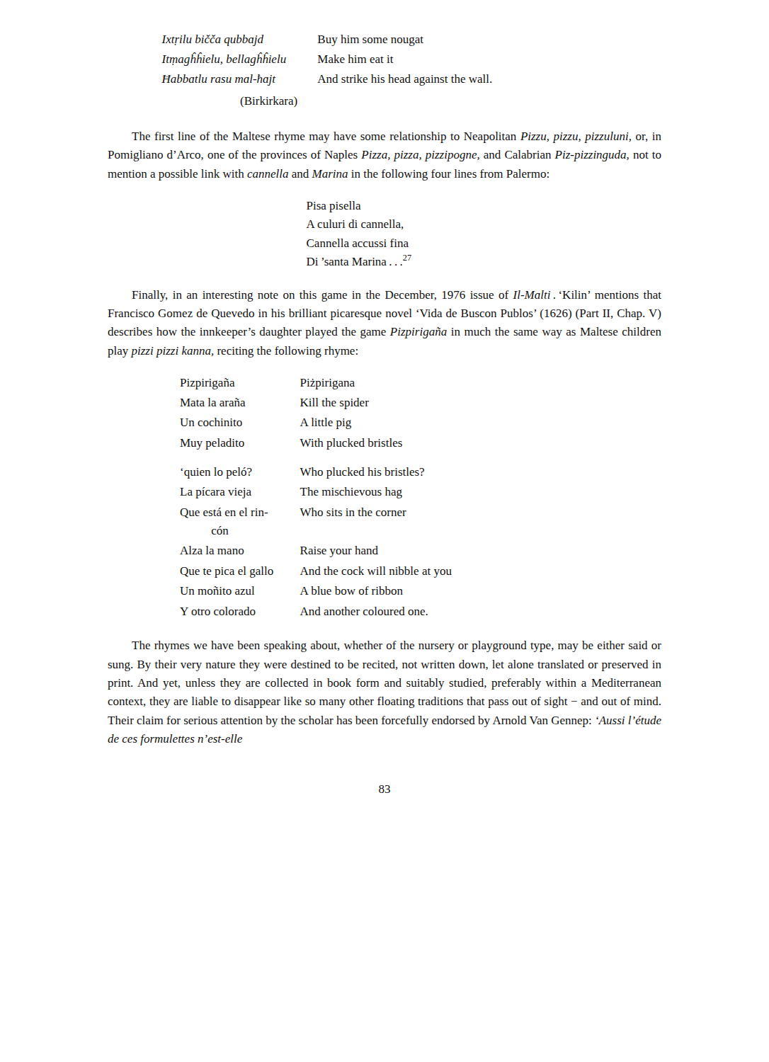| Ixtṛilu bičča qubbɑjd | Buy him some nougat |
| Itṃagĥĥielu, bellagĥĥielu | Make him eat it |
| Ħabbɑtlu rasu mɑl-ħɑjt | And strike his head against the wall. |
(Birkirkara)
The first line of the Maltese rhyme may have some relationship to Neapolitan Pizzu, pizzu, pizzuluni, or, in Pomigliano d’Arco, one of the provinces of Naples Pizza, pizza, pizzipogne, and Calabrian Piz-pizzinguda, not to mention a possible link with cannella and Marina in the following four lines from Palermo:
Pisa pisella A culuri di cannella, Cannella accussi fina Di ’santa Marina . . .27
Finally, in an interesting note on this game in the December, 1976 issue of Il-Mɑlti . ‘Kilin’ mentions that Francisco Gomez de Quevedo in his brilliant picaresque novel ‘Vida de Buscon Publos’ (1626) (Part II, Chap. V) describes how the innkeeper’s daughter played the game Pizpirigaña in much the same way as Maltese children play pizzi pizzi kanna, reciting the following rhyme:
| Pizpirigaña | Piżpirigana |
| Mata la araña | Kill the spider |
| Un cochinito | A little pig |
| Muy peladito | With plucked bristles |
| ‘quien lo peló? | Who plucked his bristles? |
| La pícara vieja | The mischievous hag |
| Que está en el rin- cón | Who sits in the corner |
| Alza la mano | Raise your hand |
| Que te pica el gallo | And the cock will nibble at you |
| Un moñito azul | A blue bow of ribbon |
| Y otro colorado | And another coloured one. |
The rhymes we have been speaking about, whether of the nursery or playground type, may be either said or sung. By their very nature they were destined to be recited, not written down, let alone translated or preserved in print. And yet, unless they are collected in book form and suitably studied, preferably within a Mediterranean context, they are liable to disappear like so many other floating traditions that pass out of sight − and out of mind. Their claim for serious attention by the scholar has been forcefully endorsed by Arnold Van Gennep: ‘Aussi l’étude de ces formulettes n’est-elle
83